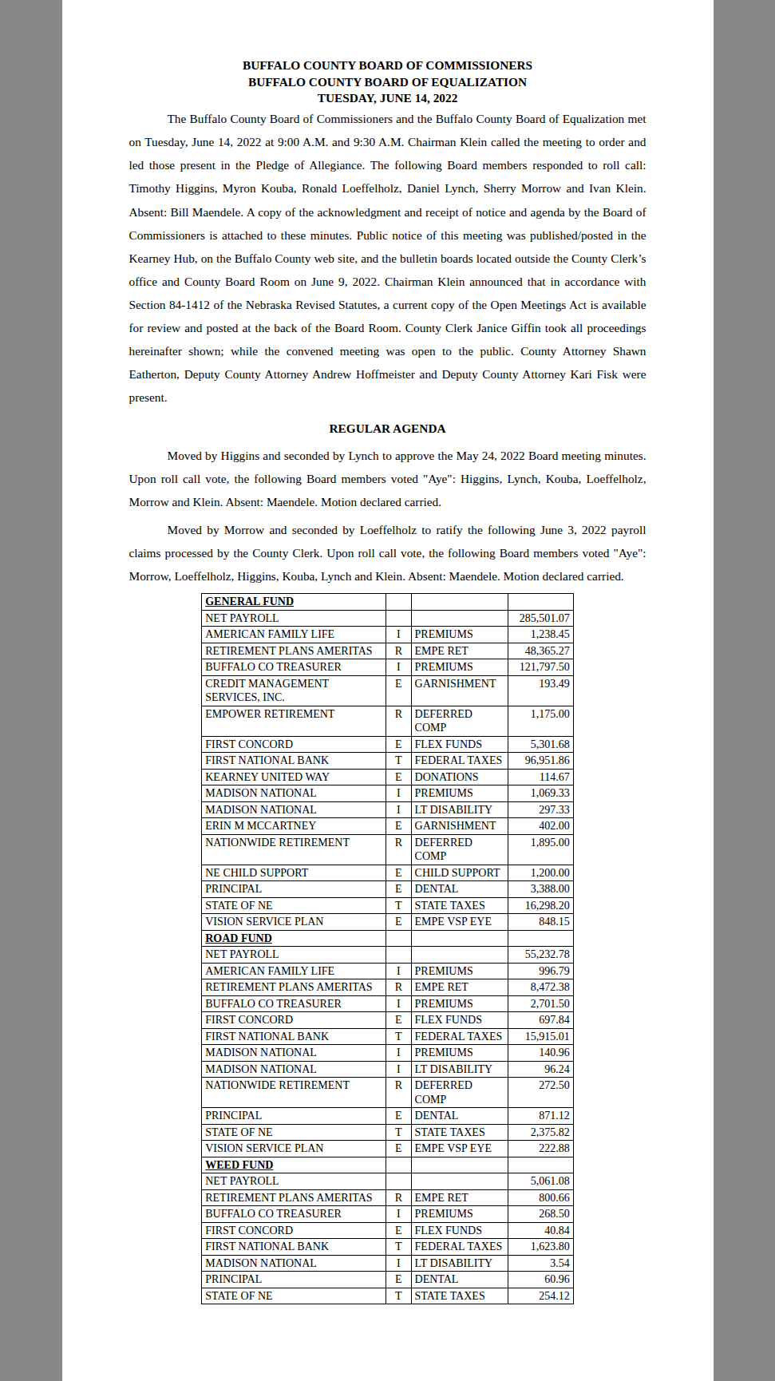Buffalo County Board of Commissioners
Buffalo County Board of Equalization
Tuesday, June 14, 2022
The Buffalo County Board of Commissioners and the Buffalo County Board of Equalization met on Tuesday, June 14, 2022 at 9:00 A.M. and 9:30 A.M. Chairman Klein called the meeting to order and led those present in the Pledge of Allegiance. The following Board members responded to roll call: Timothy Higgins, Myron Kouba, Ronald Loeffelholz, Daniel Lynch, Sherry Morrow and Ivan Klein. Absent: Bill Maendele. A copy of the acknowledgment and receipt of notice and agenda by the Board of Commissioners is attached to these minutes. Public notice of this meeting was published/posted in the Kearney Hub, on the Buffalo County web site, and the bulletin boards located outside the County Clerk’s office and County Board Room on June 9, 2022. Chairman Klein announced that in accordance with Section 84-1412 of the Nebraska Revised Statutes, a current copy of the Open Meetings Act is available for review and posted at the back of the Board Room. County Clerk Janice Giffin took all proceedings hereinafter shown; while the convened meeting was open to the public. County Attorney Shawn Eatherton, Deputy County Attorney Andrew Hoffmeister and Deputy County Attorney Kari Fisk were present.
Regular Agenda
Moved by Higgins and seconded by Lynch to approve the May 24, 2022 Board meeting minutes. Upon roll call vote, the following Board members voted "Aye": Higgins, Lynch, Kouba, Loeffelholz, Morrow and Klein. Absent: Maendele. Motion declared carried.
Moved by Morrow and seconded by Loeffelholz to ratify the following June 3, 2022 payroll claims processed by the County Clerk. Upon roll call vote, the following Board members voted "Aye": Morrow, Loeffelholz, Higgins, Kouba, Lynch and Klein. Absent: Maendele. Motion declared carried.
| GENERAL FUND | | | |
| NET PAYROLL | | | 285,501.07 |
| AMERICAN FAMILY LIFE | I | PREMIUMS | 1,238.45 |
| RETIREMENT PLANS AMERITAS | R | EMPE RET | 48,365.27 |
| BUFFALO CO TREASURER | I | PREMIUMS | 121,797.50 |
| CREDIT MANAGEMENT SERVICES, INC. | E | GARNISHMENT | 193.49 |
| EMPOWER RETIREMENT | R | DEFERRED COMP | 1,175.00 |
| FIRST CONCORD | E | FLEX FUNDS | 5,301.68 |
| FIRST NATIONAL BANK | T | FEDERAL TAXES | 96,951.86 |
| KEARNEY UNITED WAY | E | DONATIONS | 114.67 |
| MADISON NATIONAL | I | PREMIUMS | 1,069.33 |
| MADISON NATIONAL | I | LT DISABILITY | 297.33 |
| ERIN M MCCARTNEY | E | GARNISHMENT | 402.00 |
| NATIONWIDE RETIREMENT | R | DEFERRED COMP | 1,895.00 |
| NE CHILD SUPPORT | E | CHILD SUPPORT | 1,200.00 |
| PRINCIPAL | E | DENTAL | 3,388.00 |
| STATE OF NE | T | STATE TAXES | 16,298.20 |
| VISION SERVICE PLAN | E | EMPE VSP EYE | 848.15 |
| ROAD FUND | | | |
| NET PAYROLL | | | 55,232.78 |
| AMERICAN FAMILY LIFE | I | PREMIUMS | 996.79 |
| RETIREMENT PLANS AMERITAS | R | EMPE RET | 8,472.38 |
| BUFFALO CO TREASURER | I | PREMIUMS | 2,701.50 |
| FIRST CONCORD | E | FLEX FUNDS | 697.84 |
| FIRST NATIONAL BANK | T | FEDERAL TAXES | 15,915.01 |
| MADISON NATIONAL | I | PREMIUMS | 140.96 |
| MADISON NATIONAL | I | LT DISABILITY | 96.24 |
| NATIONWIDE RETIREMENT | R | DEFERRED COMP | 272.50 |
| PRINCIPAL | E | DENTAL | 871.12 |
| STATE OF NE | T | STATE TAXES | 2,375.82 |
| VISION SERVICE PLAN | E | EMPE VSP EYE | 222.88 |
| WEED FUND | | | |
| NET PAYROLL | | | 5,061.08 |
| RETIREMENT PLANS AMERITAS | R | EMPE RET | 800.66 |
| BUFFALO CO TREASURER | I | PREMIUMS | 268.50 |
| FIRST CONCORD | E | FLEX FUNDS | 40.84 |
| FIRST NATIONAL BANK | T | FEDERAL TAXES | 1,623.80 |
| MADISON NATIONAL | I | LT DISABILITY | 3.54 |
| PRINCIPAL | E | DENTAL | 60.96 |
| STATE OF NE | T | STATE TAXES | 254.12 |